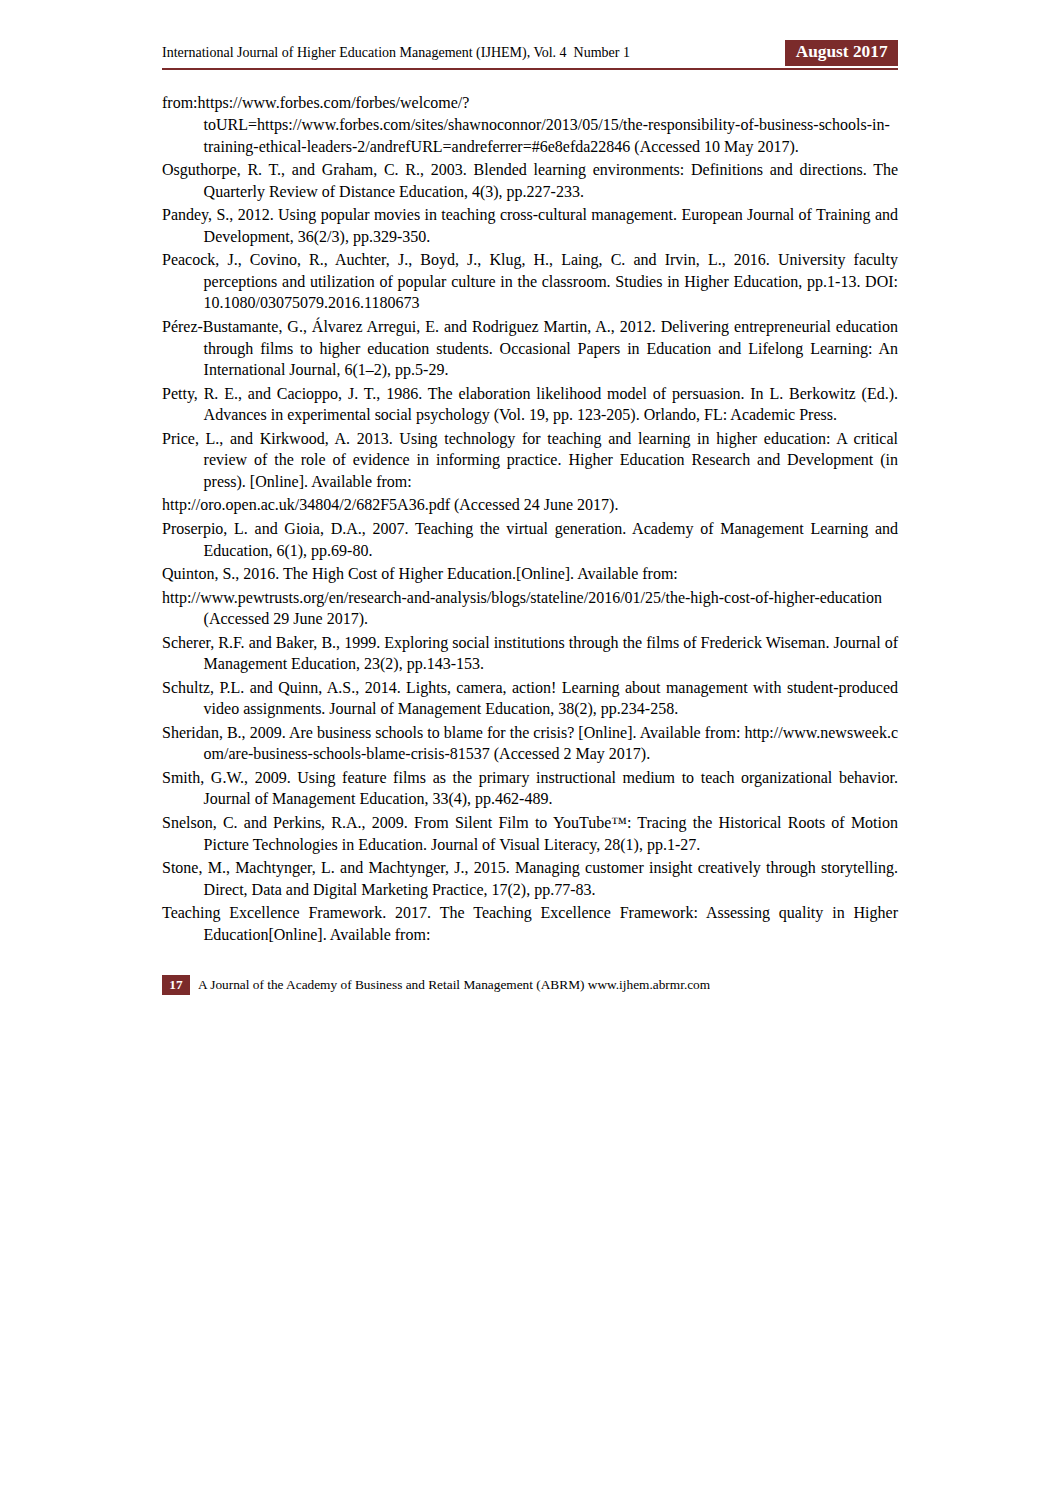International Journal of Higher Education Management (IJHEM), Vol. 4 Number 1
August 2017
from:https://www.forbes.com/forbes/welcome/?toURL=https://www.forbes.com/sites/shawnoconnor/2013/05/15/the-responsibility-of-business-schools-in-training-ethical-leaders-2/andrefURL=andreferrer=#6e8efda22846 (Accessed 10 May 2017).
Osguthorpe, R. T., and Graham, C. R., 2003. Blended learning environments: Definitions and directions. The Quarterly Review of Distance Education, 4(3), pp.227-233.
Pandey, S., 2012. Using popular movies in teaching cross-cultural management. European Journal of Training and Development, 36(2/3), pp.329-350.
Peacock, J., Covino, R., Auchter, J., Boyd, J., Klug, H., Laing, C. and Irvin, L., 2016. University faculty perceptions and utilization of popular culture in the classroom. Studies in Higher Education, pp.1-13. DOI: 10.1080/03075079.2016.1180673
Pérez-Bustamante, G., Álvarez Arregui, E. and Rodriguez Martin, A., 2012. Delivering entrepreneurial education through films to higher education students. Occasional Papers in Education and Lifelong Learning: An International Journal, 6(1–2), pp.5-29.
Petty, R. E., and Cacioppo, J. T., 1986. The elaboration likelihood model of persuasion. In L. Berkowitz (Ed.). Advances in experimental social psychology (Vol. 19, pp. 123-205). Orlando, FL: Academic Press.
Price, L., and Kirkwood, A. 2013. Using technology for teaching and learning in higher education: A critical review of the role of evidence in informing practice. Higher Education Research and Development (in press). [Online]. Available from:
http://oro.open.ac.uk/34804/2/682F5A36.pdf (Accessed 24 June 2017).
Proserpio, L. and Gioia, D.A., 2007. Teaching the virtual generation. Academy of Management Learning and Education, 6(1), pp.69-80.
Quinton, S., 2016. The High Cost of Higher Education.[Online]. Available from:
http://www.pewtrusts.org/en/research-and-analysis/blogs/stateline/2016/01/25/the-high-cost-of-higher-education (Accessed 29 June 2017).
Scherer, R.F. and Baker, B., 1999. Exploring social institutions through the films of Frederick Wiseman. Journal of Management Education, 23(2), pp.143-153.
Schultz, P.L. and Quinn, A.S., 2014. Lights, camera, action! Learning about management with student-produced video assignments. Journal of Management Education, 38(2), pp.234-258.
Sheridan, B., 2009. Are business schools to blame for the crisis? [Online]. Available from: http://www.newsweek.com/are-business-schools-blame-crisis-81537 (Accessed 2 May 2017).
Smith, G.W., 2009. Using feature films as the primary instructional medium to teach organizational behavior. Journal of Management Education, 33(4), pp.462-489.
Snelson, C. and Perkins, R.A., 2009. From Silent Film to YouTube™: Tracing the Historical Roots of Motion Picture Technologies in Education. Journal of Visual Literacy, 28(1), pp.1-27.
Stone, M., Machtynger, L. and Machtynger, J., 2015. Managing customer insight creatively through storytelling. Direct, Data and Digital Marketing Practice, 17(2), pp.77-83.
Teaching Excellence Framework. 2017. The Teaching Excellence Framework: Assessing quality in Higher Education[Online]. Available from:
17 A Journal of the Academy of Business and Retail Management (ABRM) www.ijhem.abrmr.com